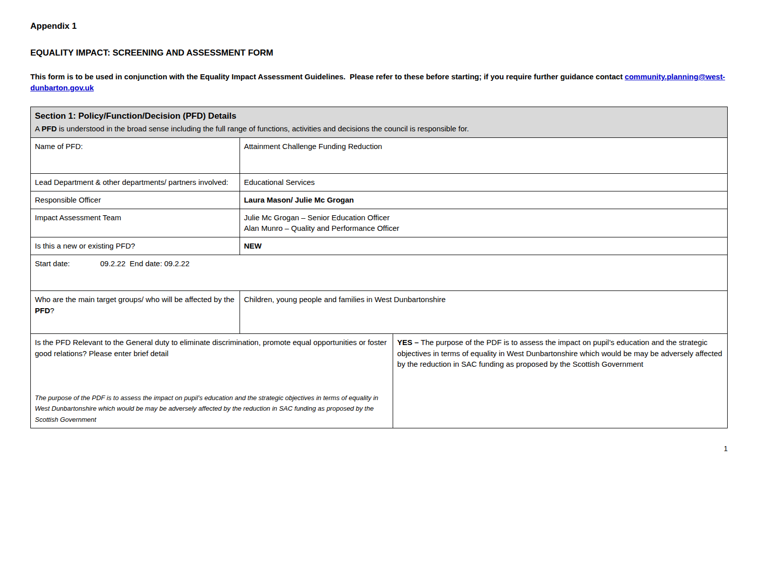Appendix 1
EQUALITY IMPACT: SCREENING AND ASSESSMENT FORM
This form is to be used in conjunction with the Equality Impact Assessment Guidelines. Please refer to these before starting; if you require further guidance contact community.planning@west-dunbarton.gov.uk
| Section 1: Policy/Function/Decision (PFD) Details A PFD is understood in the broad sense including the full range of functions, activities and decisions the council is responsible for. |
| Name of PFD: | Attainment Challenge Funding Reduction |
| Lead Department & other departments/ partners involved: | Educational Services |
| Responsible Officer | Laura Mason/ Julie Mc Grogan |
| Impact Assessment Team | Julie Mc Grogan – Senior Education Officer Alan Munro – Quality and Performance Officer |
| Is this a new or existing PFD? | NEW |
| Start date: 09.2.22 End date: 09.2.22 |
| Who are the main target groups/ who will be affected by the PFD ? | Children, young people and families in West Dunbartonshire |
| Is the PFD Relevant to the General duty to eliminate discrimination, promote equal opportunities or foster good relations? Please enter brief detail The purpose of the PDF is to assess the impact on pupil’s education and the strategic objectives in terms of equality in West Dunbartonshire which would be may be adversely affected by the reduction in SAC funding as proposed by the Scottish Government | YES – The purpose of the PDF is to assess the impact on pupil’s education and the strategic objectives in terms of equality in West Dunbartonshire which would be may be adversely affected by the reduction in SAC funding as proposed by the Scottish Government |
1